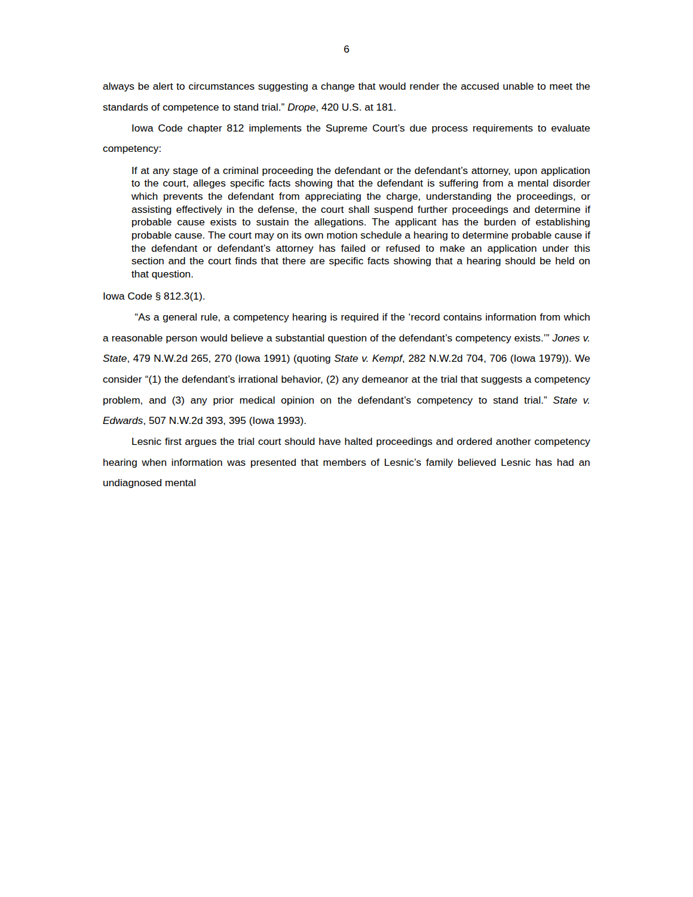6
always be alert to circumstances suggesting a change that would render the accused unable to meet the standards of competence to stand trial.” Drope, 420 U.S. at 181.
Iowa Code chapter 812 implements the Supreme Court’s due process requirements to evaluate competency:
If at any stage of a criminal proceeding the defendant or the defendant’s attorney, upon application to the court, alleges specific facts showing that the defendant is suffering from a mental disorder which prevents the defendant from appreciating the charge, understanding the proceedings, or assisting effectively in the defense, the court shall suspend further proceedings and determine if probable cause exists to sustain the allegations. The applicant has the burden of establishing probable cause. The court may on its own motion schedule a hearing to determine probable cause if the defendant or defendant’s attorney has failed or refused to make an application under this section and the court finds that there are specific facts showing that a hearing should be held on that question.
Iowa Code § 812.3(1).
“As a general rule, a competency hearing is required if the ‘record contains information from which a reasonable person would believe a substantial question of the defendant’s competency exists.’” Jones v. State, 479 N.W.2d 265, 270 (Iowa 1991) (quoting State v. Kempf, 282 N.W.2d 704, 706 (Iowa 1979)). We consider “(1) the defendant’s irrational behavior, (2) any demeanor at the trial that suggests a competency problem, and (3) any prior medical opinion on the defendant’s competency to stand trial.” State v. Edwards, 507 N.W.2d 393, 395 (Iowa 1993).
Lesnic first argues the trial court should have halted proceedings and ordered another competency hearing when information was presented that members of Lesnic’s family believed Lesnic has had an undiagnosed mental